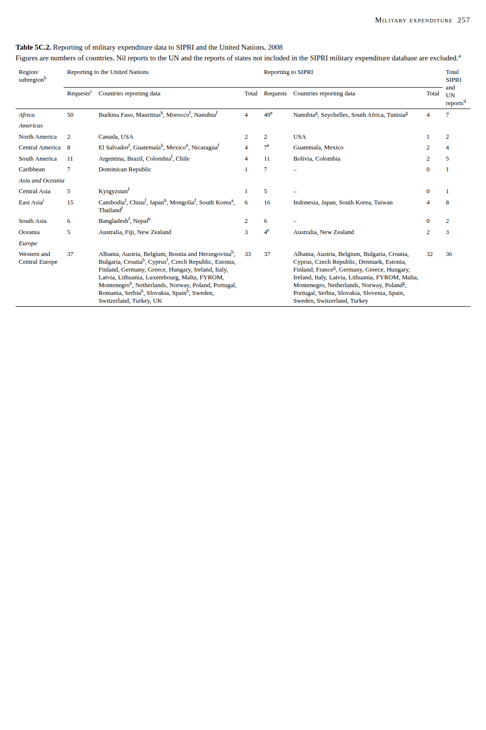Military expenditure 257
Table 5C.2. Reporting of military expenditure data to SIPRI and the United Nations, 2008 Figures are numbers of countries. Nil reports to the UN and the reports of states not included in the SIPRI military expenditure database are excluded. a
| Region/ subregion b | Reporting to the United Nations | Reporting to SIPRI | Total SIPRI and UN reports d |
| --- | --- | --- | --- |
| Requests c | Countries reporting data | Total | Requests | Countries reporting data | Total |
| Africa | 50 | Burkina Faso, Mauritius h , Morocco f , Namibia f | 4 | 49 e | Namibia g , Seychelles, South Africa, Tunisia g | 4 | 7 |
| Americas |
| North America | 2 | Canada, USA | 2 | 2 | USA | 1 | 2 |
| Central America | 8 | El Salvador f , Guatemala h , Mexico h , Nicaragua f | 4 | 7 e | Guatemala, Mexico | 2 | 4 |
| South America | 11 | Argentina, Brazil, Colombia f , Chile | 4 | 11 | Bolivia, Colombia | 2 | 5 |
| Caribbean | 7 | Dominican Republic | 1 | 7 | – | 0 | 1 |
| Asia and Oceania |
| Central Asia | 5 | Kyrgyzstan f | 1 | 5 | – | 0 | 1 |
| East Asia i | 15 | Cambodia f , China f , Japan h , Mongolia f , South Korea a , Thailand f | 6 | 16 | Indonesia, Japan, South Korea, Taiwan | 4 | 8 |
| South Asia | 6 | Bangladesh f , Nepal h | 2 | 6 | – | 0 | 2 |
| Oceania | 5 | Australia, Fiji, New Zealand | 3 | 4 e | Australia, New Zealand | 2 | 3 |
| Europe |
| Western and Central Europe | 37 | Albania, Austria, Belgium, Bosnia and Herzegovina h , Bulgaria, Croatia h , Cyprus f , Czech Republic, Estonia, Finland, Germany, Greece, Hungary, Ireland, Italy, Latvia, Lithuania, Luxembourg, Malta, FYROM, Montenegro h , Netherlands, Norway, Poland, Portugal, Romania, Serbia h , Slovakia, Spain h , Sweden, Switzerland, Turkey, UK | 33 | 37 | Albania, Austria, Belgium, Bulgaria, Croatia, Cyprus, Czech Republic, Denmark, Estonia, Finland, France g , Germany, Greece, Hungary, Ireland, Italy, Latvia, Lithuania, FYROM, Malta, Montenegro, Netherlands, Norway, Poland g , Portugal, Serbia, Slovakia, Slovenia, Spain, Sweden, Switzerland, Turkey | 32 | 36 |